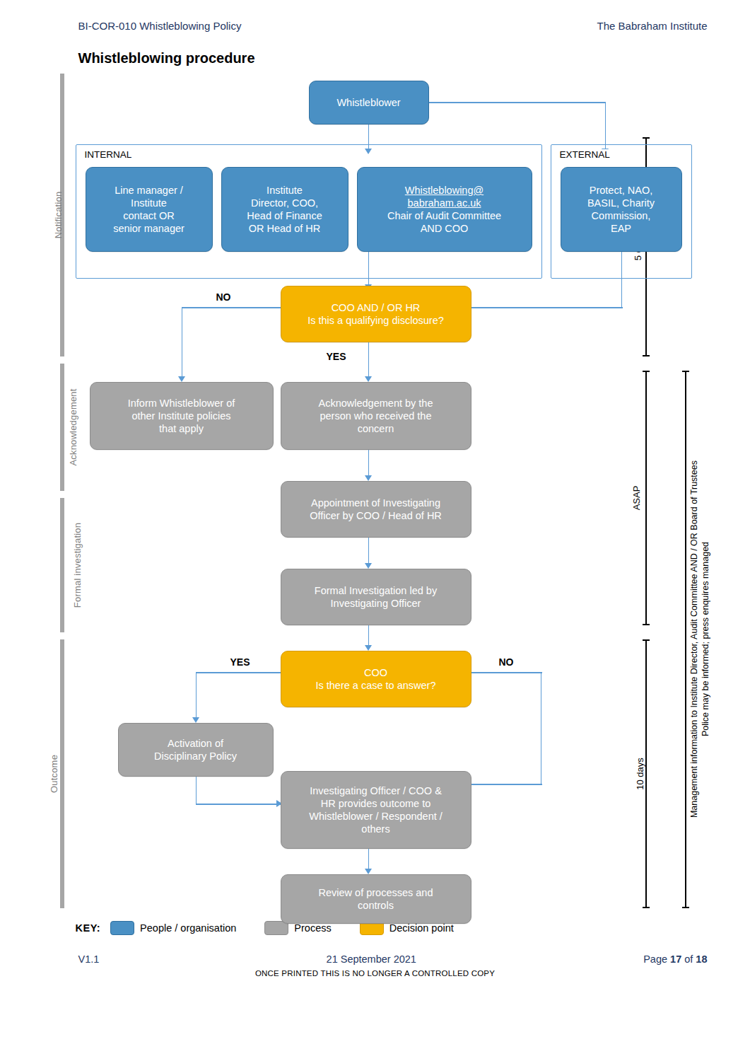BI-COR-010 Whistleblowing Policy
The Babraham Institute
Whistleblowing procedure
Notification
Acknowledgement
Formal investigation
Outcome
5 days
ASAP
10 days
Management information to Institute Director, Audit Committee AND / OR Board of Trustees
Police may be informed; press enquires managed
Whistleblower
INTERNAL
EXTERNAL
Line manager /
Institute
contact OR
senior manager
Institute
Director, COO,
Head of Finance
OR Head of HR
Whistleblowing@
babraham.ac.uk
Chair of Audit Committee
AND COO
Protect, NAO,
BASIL, Charity
Commission,
EAP
COO AND / OR HR
Is this a qualifying disclosure?
NO
YES
Inform Whistleblower of
other Institute policies
that apply
Acknowledgement by the
person who received the
concern
Appointment of Investigating
Officer by COO / Head of HR
Formal Investigation led by
Investigating Officer
COO
Is there a case to answer?
YES
NO
Activation of
Disciplinary Policy
Investigating Officer / COO &
HR provides outcome to
Whistleblower / Respondent /
others
Review of processes and
controls
KEY: People / organisation Process Decision point
V1.1
21 September 2021
Page 17 of 18
ONCE PRINTED THIS IS NO LONGER A CONTROLLED COPY